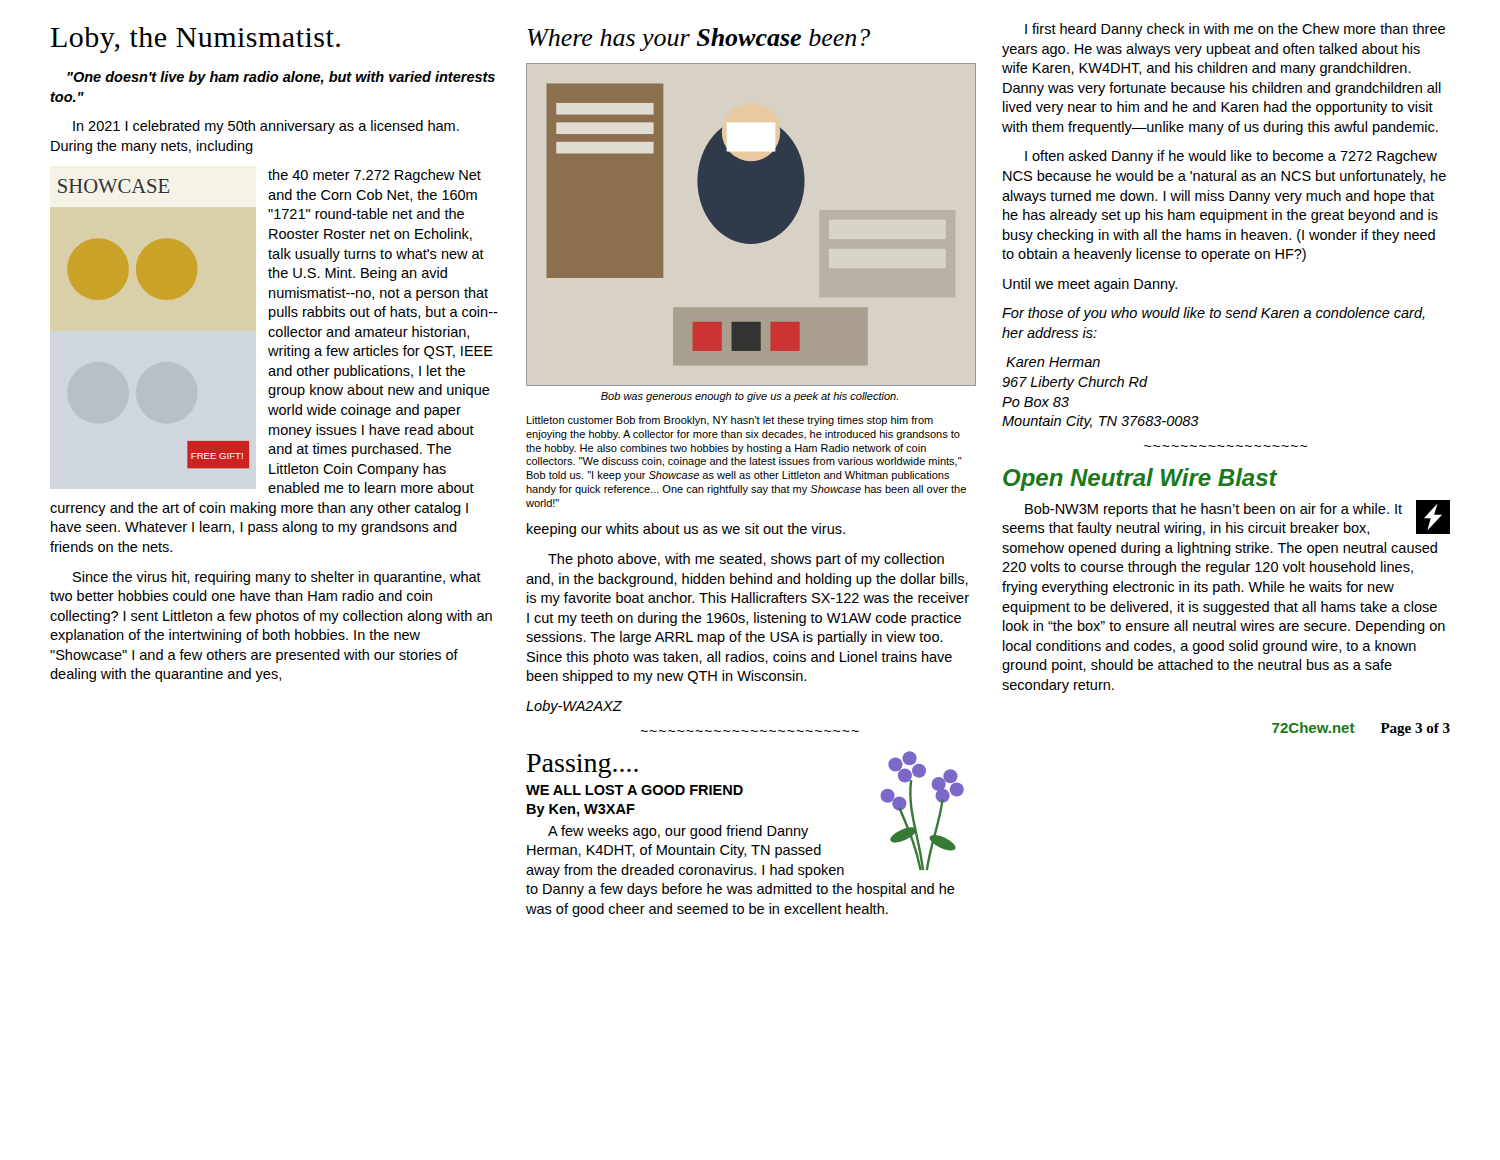Loby, the Numismatist.
"One doesn't live by ham radio alone, but with varied interests too."
In 2021 I celebrated my 50th anniversary as a licensed ham. During the many nets, including
the 40 meter 7.272 Ragchew Net and the Corn Cob Net, the 160m "1721" round-table net and the Rooster Roster net on Echolink, talk usually turns to what's new at the U.S. Mint. Being an avid numismatist--no, not a person that pulls rabbits out of hats, but a coin--collector and amateur historian, writing a few articles for QST, IEEE and other publications, I let the group know about new and unique world wide coinage and paper money issues I have read about and at times purchased. The Littleton Coin Company has enabled me to learn more about currency and the art of coin making more than any other catalog I have seen. Whatever I learn, I pass along to my grandsons and friends on the nets.
Since the virus hit, requiring many to shelter in quarantine, what two better hobbies could one have than Ham radio and coin collecting? I sent Littleton a few photos of my collection along with an explanation of the intertwining of both hobbies. In the new "Showcase" I and a few others are presented with our stories of dealing with the quarantine and yes,
Where has your Showcase been?
Bob was generous enough to give us a peek at his collection.
Littleton customer Bob from Brooklyn, NY hasn't let these trying times stop him from enjoying the hobby. A collector for more than six decades, he introduced his grandsons to the hobby. He also combines two hobbies by hosting a Ham Radio network of coin collectors. "We discuss coin, coinage and the latest issues from various worldwide mints," Bob told us. "I keep your Showcase as well as other Littleton and Whitman publications handy for quick reference... One can rightfully say that my Showcase has been all over the world!"
keeping our whits about us as we sit out the virus.
The photo above, with me seated, shows part of my collection and, in the background, hidden behind and holding up the dollar bills, is my favorite boat anchor. This Hallicrafters SX-122 was the receiver I cut my teeth on during the 1960s, listening to W1AW code practice sessions. The large ARRL map of the USA is partially in view too. Since this photo was taken, all radios, coins and Lionel trains have been shipped to my new QTH in Wisconsin.
Loby-WA2AXZ
~~~~~~~~~~~~~~~~~~~~~~~~
Passing....
WE ALL LOST A GOOD FRIEND
By Ken, W3XAF
A few weeks ago, our good friend Danny Herman, K4DHT, of Mountain City, TN passed away from the dreaded coronavirus. I had spoken to Danny a few days before he was admitted to the hospital and he was of good cheer and seemed to be in excellent health.
I first heard Danny check in with me on the Chew more than three years ago. He was always very upbeat and often talked about his wife Karen, KW4DHT, and his children and many grandchildren. Danny was very fortunate because his children and grandchildren all lived very near to him and he and Karen had the opportunity to visit with them frequently—unlike many of us during this awful pandemic.
I often asked Danny if he would like to become a 7272 Ragchew NCS because he would be a 'natural as an NCS but unfortunately, he always turned me down. I will miss Danny very much and hope that he has already set up his ham equipment in the great beyond and is busy checking in with all the hams in heaven. (I wonder if they need to obtain a heavenly license to operate on HF?)
Until we meet again Danny.
For those of you who would like to send Karen a condolence card, her address is:
Karen Herman
967 Liberty Church Rd
Po Box 83
Mountain City, TN 37683-0083
~~~~~~~~~~~~~~~~~~
Open Neutral Wire Blast
Bob-NW3M reports that he hasn’t been on air for a while. It seems that faulty neutral wiring, in his circuit breaker box, somehow opened during a lightning strike. The open neutral caused 220 volts to course through the regular 120 volt household lines, frying everything electronic in its path. While he waits for new equipment to be delivered, it is suggested that all hams take a close look in “the box” to ensure all neutral wires are secure. Depending on local conditions and codes, a good solid ground wire, to a known ground point, should be attached to the neutral bus as a safe secondary return.
72Chew.net Page 3 of 3